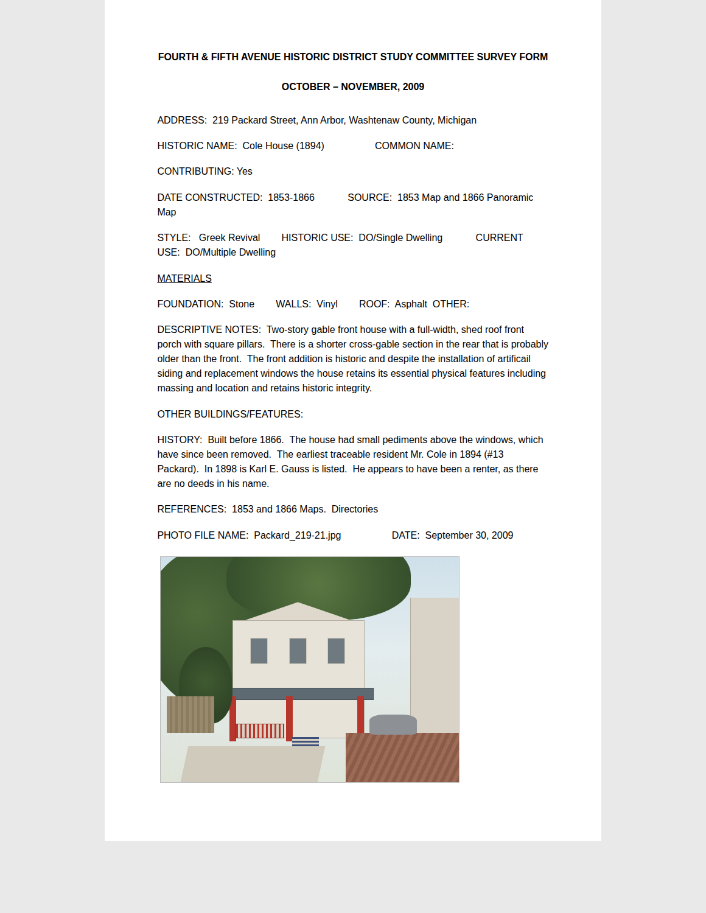FOURTH & FIFTH AVENUE HISTORIC DISTRICT STUDY COMMITTEE SURVEY FORM
OCTOBER – NOVEMBER, 2009
ADDRESS: 219 Packard Street, Ann Arbor, Washtenaw County, Michigan
HISTORIC NAME: Cole House (1894) COMMON NAME:
CONTRIBUTING: Yes
DATE CONSTRUCTED: 1853-1866 SOURCE: 1853 Map and 1866 Panoramic Map
STYLE: Greek Revival HISTORIC USE: DO/Single Dwelling CURRENT USE: DO/Multiple Dwelling
MATERIALS
FOUNDATION: Stone WALLS: Vinyl ROOF: Asphalt OTHER:
DESCRIPTIVE NOTES: Two-story gable front house with a full-width, shed roof front porch with square pillars. There is a shorter cross-gable section in the rear that is probably older than the front. The front addition is historic and despite the installation of artificail siding and replacement windows the house retains its essential physical features including massing and location and retains historic integrity.
OTHER BUILDINGS/FEATURES:
HISTORY: Built before 1866. The house had small pediments above the windows, which have since been removed. The earliest traceable resident Mr. Cole in 1894 (#13 Packard). In 1898 is Karl E. Gauss is listed. He appears to have been a renter, as there are no deeds in his name.
REFERENCES: 1853 and 1866 Maps. Directories
PHOTO FILE NAME: Packard_219-21.jpg DATE: September 30, 2009